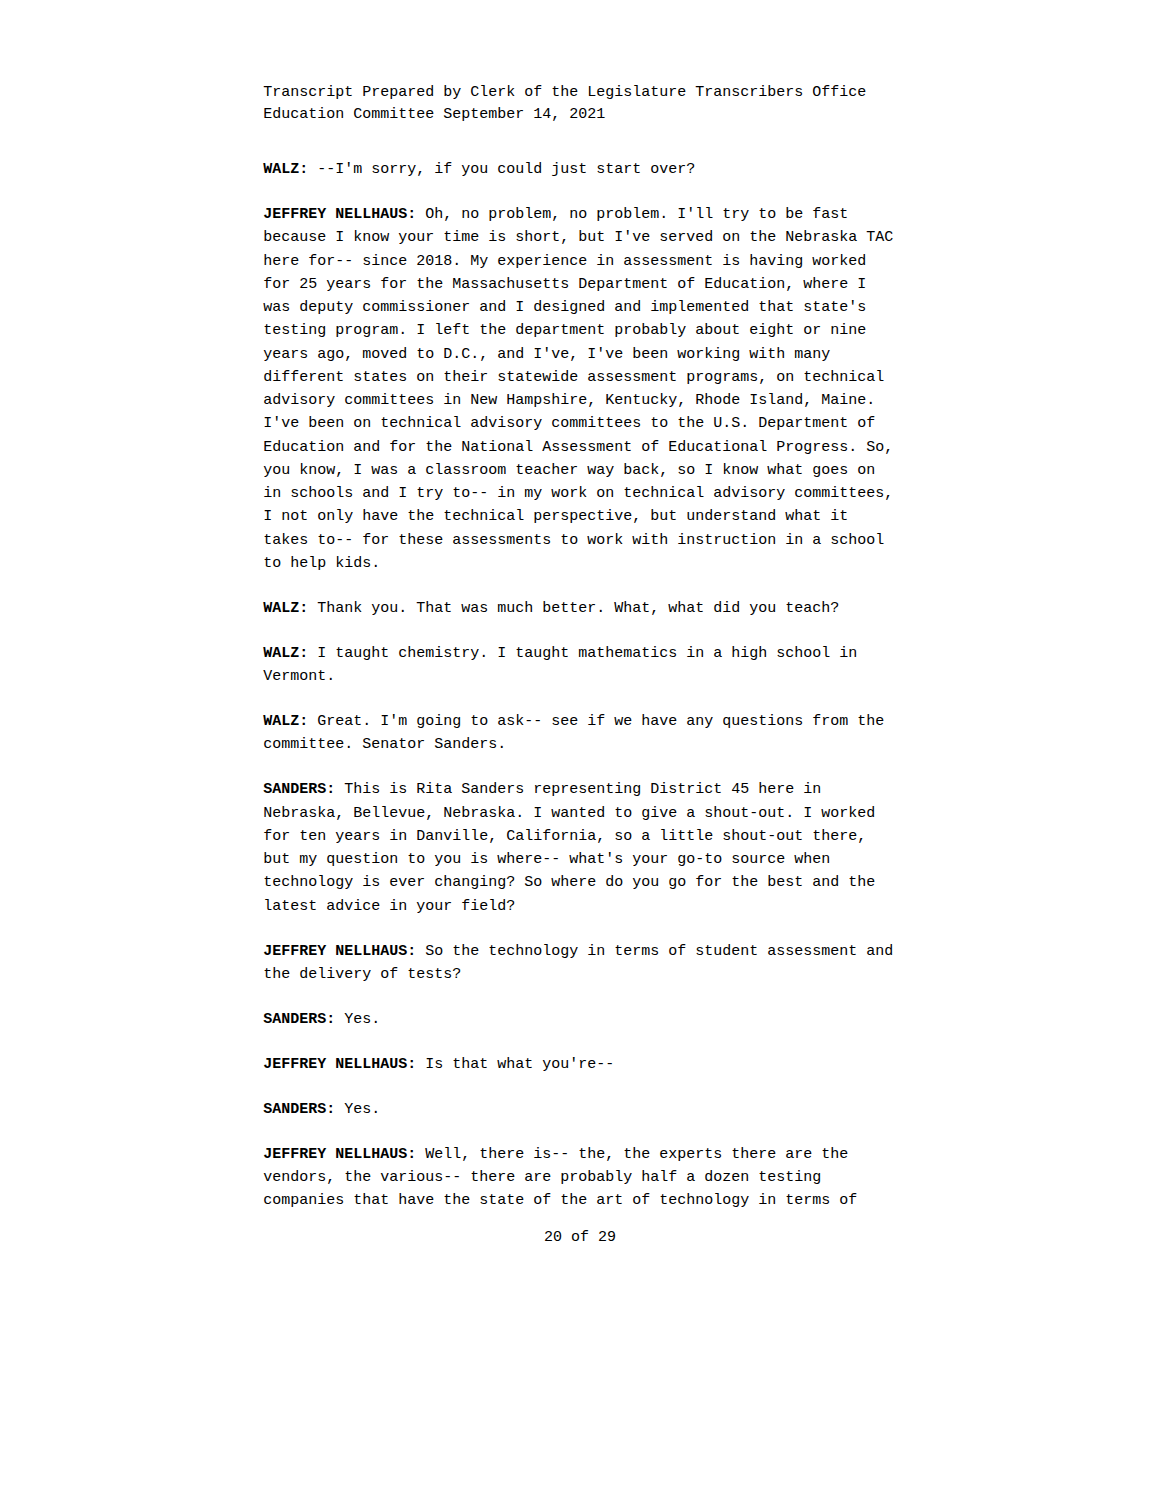Transcript Prepared by Clerk of the Legislature Transcribers Office
Education Committee September 14, 2021
WALZ: --I'm sorry, if you could just start over?
JEFFREY NELLHAUS: Oh, no problem, no problem. I'll try to be fast because I know your time is short, but I've served on the Nebraska TAC here for-- since 2018. My experience in assessment is having worked for 25 years for the Massachusetts Department of Education, where I was deputy commissioner and I designed and implemented that state's testing program. I left the department probably about eight or nine years ago, moved to D.C., and I've, I've been working with many different states on their statewide assessment programs, on technical advisory committees in New Hampshire, Kentucky, Rhode Island, Maine. I've been on technical advisory committees to the U.S. Department of Education and for the National Assessment of Educational Progress. So, you know, I was a classroom teacher way back, so I know what goes on in schools and I try to-- in my work on technical advisory committees, I not only have the technical perspective, but understand what it takes to-- for these assessments to work with instruction in a school to help kids.
WALZ: Thank you. That was much better. What, what did you teach?
WALZ: I taught chemistry. I taught mathematics in a high school in Vermont.
WALZ: Great. I'm going to ask-- see if we have any questions from the committee. Senator Sanders.
SANDERS: This is Rita Sanders representing District 45 here in Nebraska, Bellevue, Nebraska. I wanted to give a shout-out. I worked for ten years in Danville, California, so a little shout-out there, but my question to you is where-- what's your go-to source when technology is ever changing? So where do you go for the best and the latest advice in your field?
JEFFREY NELLHAUS: So the technology in terms of student assessment and the delivery of tests?
SANDERS: Yes.
JEFFREY NELLHAUS: Is that what you're--
SANDERS: Yes.
JEFFREY NELLHAUS: Well, there is-- the, the experts there are the vendors, the various-- there are probably half a dozen testing companies that have the state of the art of technology in terms of
20 of 29